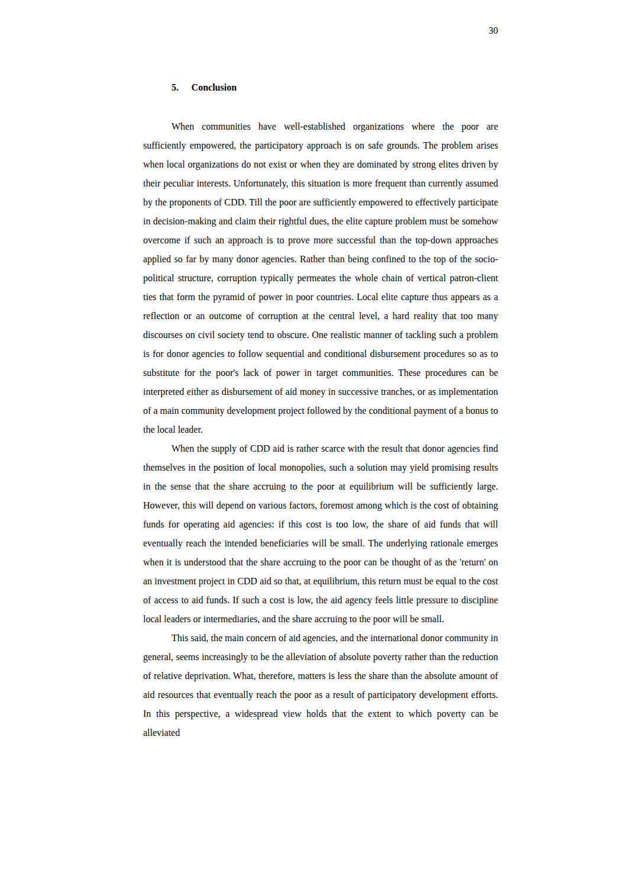30
5. Conclusion
When communities have well-established organizations where the poor are sufficiently empowered, the participatory approach is on safe grounds. The problem arises when local organizations do not exist or when they are dominated by strong elites driven by their peculiar interests. Unfortunately, this situation is more frequent than currently assumed by the proponents of CDD. Till the poor are sufficiently empowered to effectively participate in decision-making and claim their rightful dues, the elite capture problem must be somehow overcome if such an approach is to prove more successful than the top-down approaches applied so far by many donor agencies. Rather than being confined to the top of the socio-political structure, corruption typically permeates the whole chain of vertical patron-client ties that form the pyramid of power in poor countries. Local elite capture thus appears as a reflection or an outcome of corruption at the central level, a hard reality that too many discourses on civil society tend to obscure. One realistic manner of tackling such a problem is for donor agencies to follow sequential and conditional disbursement procedures so as to substitute for the poor's lack of power in target communities. These procedures can be interpreted either as disbursement of aid money in successive tranches, or as implementation of a main community development project followed by the conditional payment of a bonus to the local leader.
When the supply of CDD aid is rather scarce with the result that donor agencies find themselves in the position of local monopolies, such a solution may yield promising results in the sense that the share accruing to the poor at equilibrium will be sufficiently large. However, this will depend on various factors, foremost among which is the cost of obtaining funds for operating aid agencies: if this cost is too low, the share of aid funds that will eventually reach the intended beneficiaries will be small. The underlying rationale emerges when it is understood that the share accruing to the poor can be thought of as the 'return' on an investment project in CDD aid so that, at equilibrium, this return must be equal to the cost of access to aid funds. If such a cost is low, the aid agency feels little pressure to discipline local leaders or intermediaries, and the share accruing to the poor will be small.
This said, the main concern of aid agencies, and the international donor community in general, seems increasingly to be the alleviation of absolute poverty rather than the reduction of relative deprivation. What, therefore, matters is less the share than the absolute amount of aid resources that eventually reach the poor as a result of participatory development efforts. In this perspective, a widespread view holds that the extent to which poverty can be alleviated